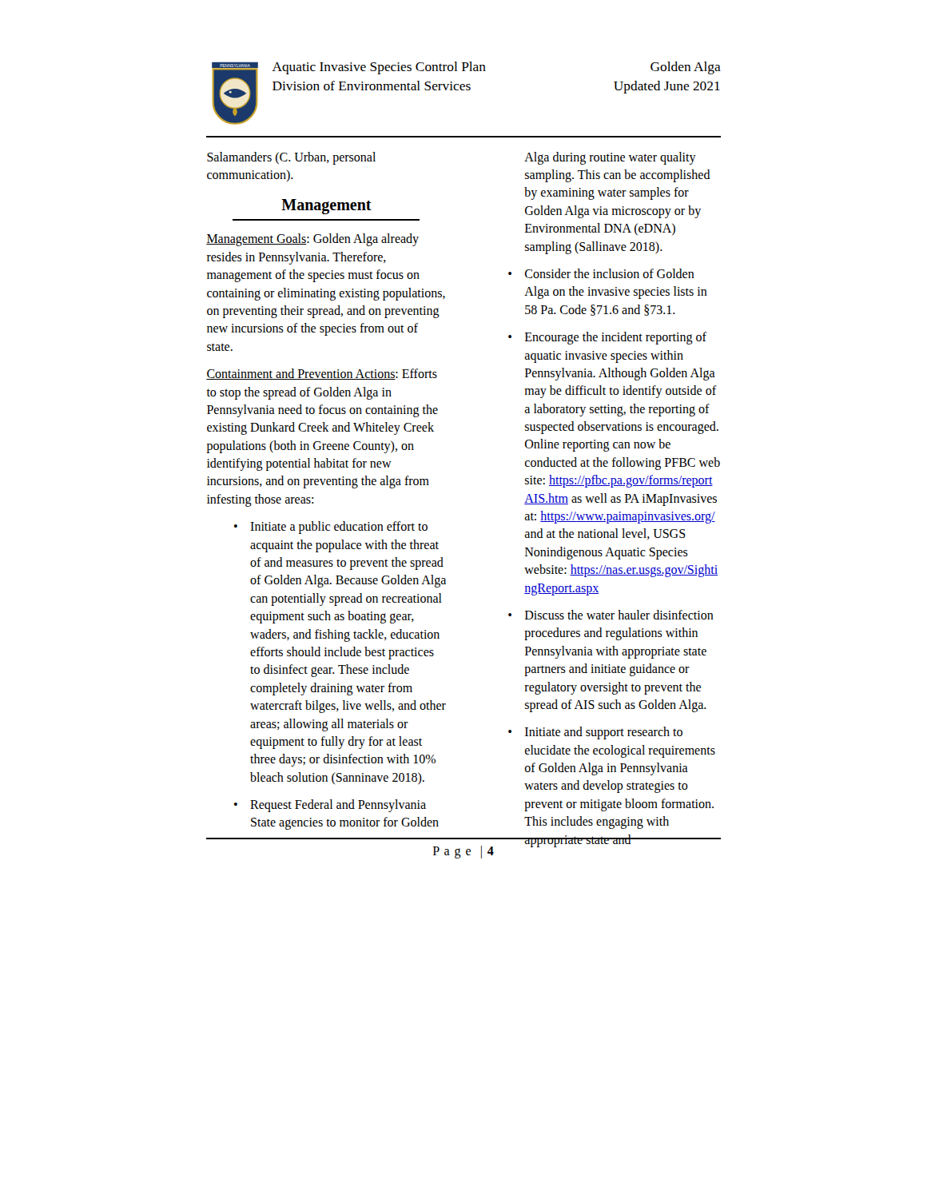PENNSYLVANIA
Aquatic Invasive Species Control Plan
Division of Environmental Services
Golden Alga
Updated June 2021
Salamanders (C. Urban, personal communication).
Management
Management Goals: Golden Alga already resides in Pennsylvania. Therefore, management of the species must focus on containing or eliminating existing populations, on preventing their spread, and on preventing new incursions of the species from out of state.
Containment and Prevention Actions: Efforts to stop the spread of Golden Alga in Pennsylvania need to focus on containing the existing Dunkard Creek and Whiteley Creek populations (both in Greene County), on identifying potential habitat for new incursions, and on preventing the alga from infesting those areas:
Initiate a public education effort to acquaint the populace with the threat of and measures to prevent the spread of Golden Alga. Because Golden Alga can potentially spread on recreational equipment such as boating gear, waders, and fishing tackle, education efforts should include best practices to disinfect gear. These include completely draining water from watercraft bilges, live wells, and other areas; allowing all materials or equipment to fully dry for at least three days; or disinfection with 10% bleach solution (Sanninave 2018).
Request Federal and Pennsylvania State agencies to monitor for Golden Alga during routine water quality sampling. This can be accomplished by examining water samples for Golden Alga via microscopy or by Environmental DNA (eDNA) sampling (Sallinave 2018).
Consider the inclusion of Golden Alga on the invasive species lists in 58 Pa. Code §71.6 and §73.1.
Encourage the incident reporting of aquatic invasive species within Pennsylvania. Although Golden Alga may be difficult to identify outside of a laboratory setting, the reporting of suspected observations is encouraged. Online reporting can now be conducted at the following PFBC web site: https://pfbc.pa.gov/forms/reportAIS.htm as well as PA iMapInvasives at: https://www.paimapinvasives.org/ and at the national level, USGS Nonindigenous Aquatic Species website: https://nas.er.usgs.gov/SightingReport.aspx
Discuss the water hauler disinfection procedures and regulations within Pennsylvania with appropriate state partners and initiate guidance or regulatory oversight to prevent the spread of AIS such as Golden Alga.
Initiate and support research to elucidate the ecological requirements of Golden Alga in Pennsylvania waters and develop strategies to prevent or mitigate bloom formation. This includes engaging with appropriate state and
P a g e | 4